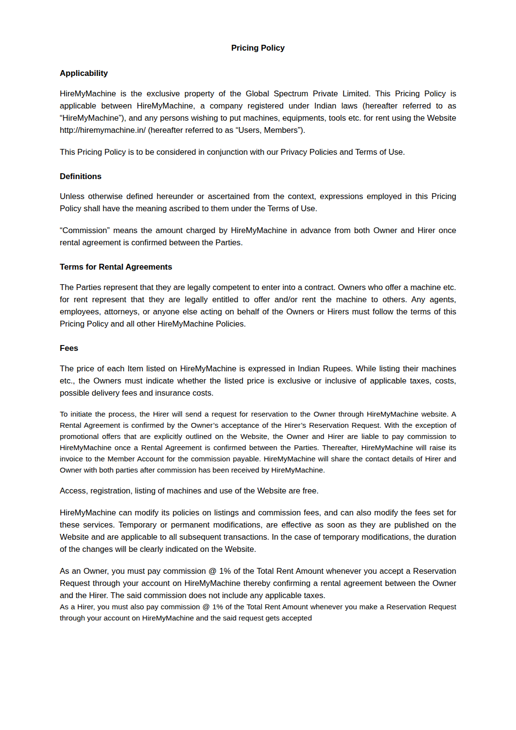Pricing Policy
Applicability
HireMyMachine is the exclusive property of the Global Spectrum Private Limited. This Pricing Policy is applicable between HireMyMachine, a company registered under Indian laws (hereafter referred to as “HireMyMachine”), and any persons wishing to put machines, equipments, tools etc. for rent using the Website http://hiremymachine.in/ (hereafter referred to as “Users, Members”).
This Pricing Policy is to be considered in conjunction with our Privacy Policies and Terms of Use.
Definitions
Unless otherwise defined hereunder or ascertained from the context, expressions employed in this Pricing Policy shall have the meaning ascribed to them under the Terms of Use.
“Commission” means the amount charged by HireMyMachine in advance from both Owner and Hirer once rental agreement is confirmed between the Parties.
Terms for Rental Agreements
The Parties represent that they are legally competent to enter into a contract. Owners who offer a machine etc. for rent represent that they are legally entitled to offer and/or rent the machine to others. Any agents, employees, attorneys, or anyone else acting on behalf of the Owners or Hirers must follow the terms of this Pricing Policy and all other HireMyMachine Policies.
Fees
The price of each Item listed on HireMyMachine is expressed in Indian Rupees. While listing their machines etc., the Owners must indicate whether the listed price is exclusive or inclusive of applicable taxes, costs, possible delivery fees and insurance costs.
To initiate the process, the Hirer will send a request for reservation to the Owner through HireMyMachine website. A Rental Agreement is confirmed by the Owner’s acceptance of the Hirer’s Reservation Request. With the exception of promotional offers that are explicitly outlined on the Website, the Owner and Hirer are liable to pay commission to HireMyMachine once a Rental Agreement is confirmed between the Parties. Thereafter, HireMyMachine will raise its invoice to the Member Account for the commission payable. HireMyMachine will share the contact details of Hirer and Owner with both parties after commission has been received by HireMyMachine.
Access, registration, listing of machines and use of the Website are free.
HireMyMachine can modify its policies on listings and commission fees, and can also modify the fees set for these services. Temporary or permanent modifications, are effective as soon as they are published on the Website and are applicable to all subsequent transactions. In the case of temporary modifications, the duration of the changes will be clearly indicated on the Website.
As an Owner, you must pay commission @ 1% of the Total Rent Amount whenever you accept a Reservation Request through your account on HireMyMachine thereby confirming a rental agreement between the Owner and the Hirer. The said commission does not include any applicable taxes.
As a Hirer, you must also pay commission @ 1% of the Total Rent Amount whenever you make a Reservation Request through your account on HireMyMachine and the said request gets accepted